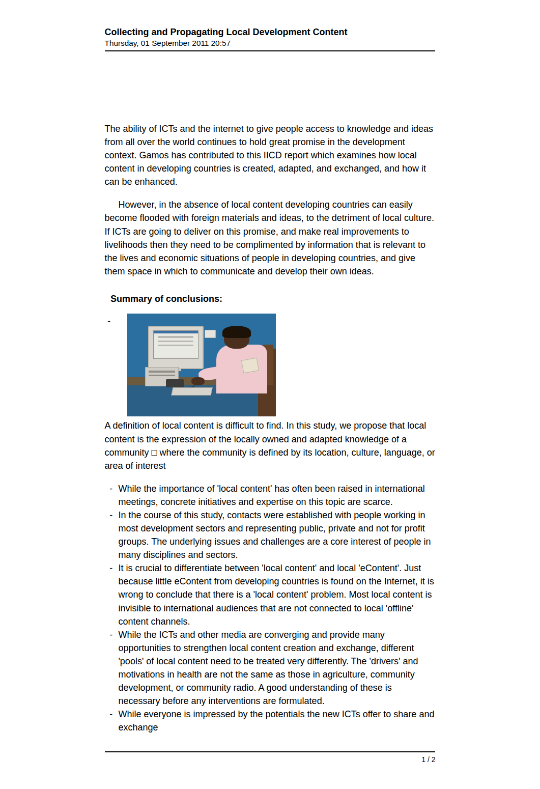Collecting and Propagating Local Development Content
Thursday, 01 September 2011 20:57
The ability of ICTs and the internet to give people access to knowledge and ideas from all over the world continues to hold great promise in the development context. Gamos has contributed to this IICD report which examines how local content in developing countries is created, adapted, and exchanged, and how it can be enhanced.
However, in the absence of local content developing countries can easily become flooded with foreign materials and ideas, to the detriment of local culture. If ICTs are going to deliver on this promise, and make real improvements to livelihoods then they need to be complimented by information that is relevant to the lives and economic situations of people in developing countries, and give them space in which to communicate and develop their own ideas.
Summary of conclusions:
-
A definition of local content is difficult to find. In this study, we propose that local content is the expression of the locally owned and adapted knowledge of a community □ where the community is defined by its location, culture, language, or area of interest
While the importance of 'local content' has often been raised in international meetings, concrete initiatives and expertise on this topic are scarce.
In the course of this study, contacts were established with people working in most development sectors and representing public, private and not for profit groups. The underlying issues and challenges are a core interest of people in many disciplines and sectors.
It is crucial to differentiate between 'local content' and local 'eContent'. Just because little eContent from developing countries is found on the Internet, it is wrong to conclude that there is a 'local content' problem. Most local content is invisible to international audiences that are not connected to local 'offline' content channels.
While the ICTs and other media are converging and provide many opportunities to strengthen local content creation and exchange, different 'pools' of local content need to be treated very differently. The 'drivers' and motivations in health are not the same as those in agriculture, community development, or community radio. A good understanding of these is necessary before any interventions are formulated.
While everyone is impressed by the potentials the new ICTs offer to share and exchange
1 / 2